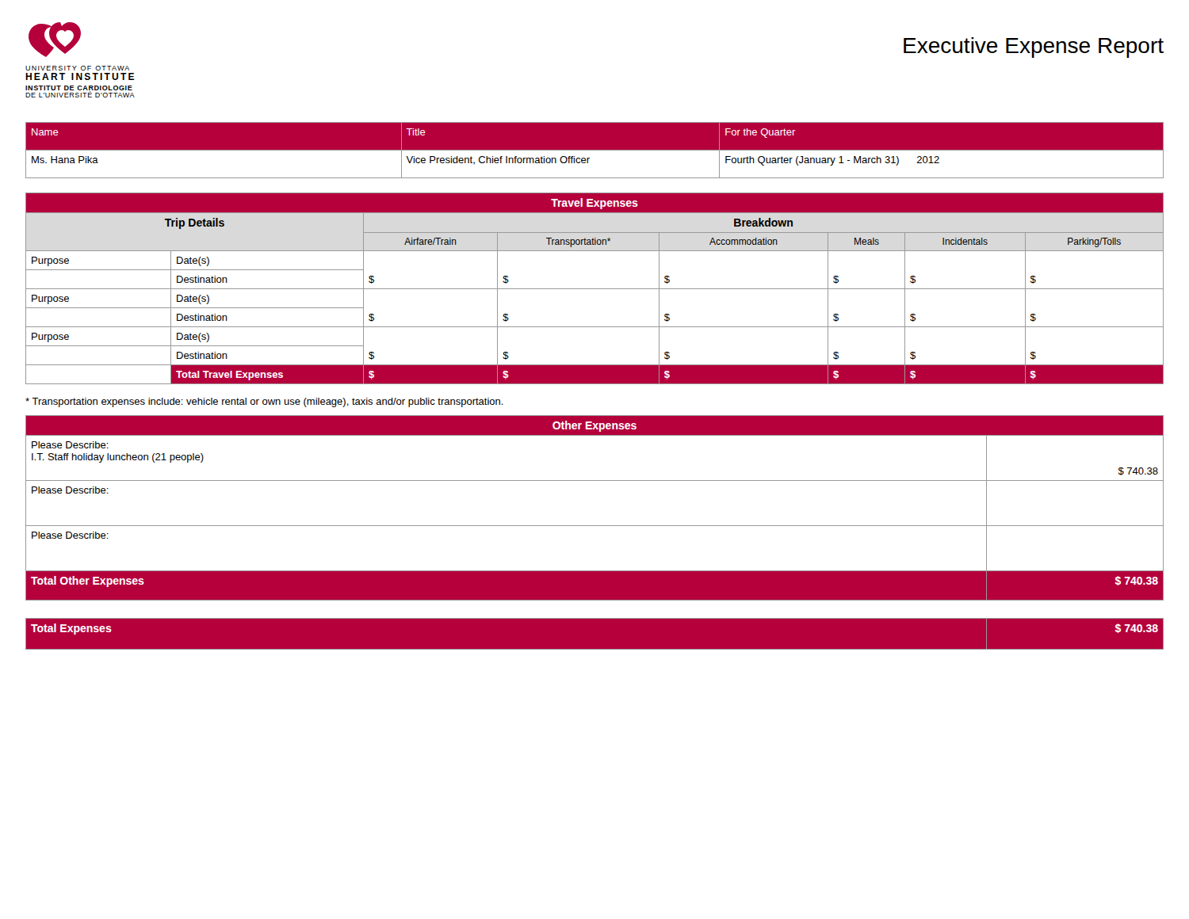UNIVERSITY OF OTTAWA
HEART INSTITUTE
INSTITUT DE CARDIOLOGIE
DE L'UNIVERSITÉ D'OTTAWA
Executive Expense Report
| Name | Title | For the Quarter |
| Ms. Hana Pika | Vice President, Chief Information Officer | Fourth Quarter (January 1 - March 31) 2012 |
| Travel Expenses |
| Trip Details | Breakdown |
| Airfare/Train | Transportation* | Accommodation | Meals | Incidentals | Parking/Tolls |
| Purpose | Date(s) | $ | $ | $ | $ | $ | $ |
| | Destination |
| Purpose | Date(s) | $ | $ | $ | $ | $ | $ |
| | Destination |
| Purpose | Date(s) | $ | $ | $ | $ | $ | $ |
| | Destination |
| | Total Travel Expenses | $ | $ | $ | $ | $ | $ |
* Transportation expenses include: vehicle rental or own use (mileage), taxis and/or public transportation.
| Other Expenses |
| Please Describe: I.T. Staff holiday luncheon (21 people) | $ 740.38 |
| Please Describe: | |
| Please Describe: | |
| Total Other Expenses | $ 740.38 |
| Total Expenses | $ 740.38 |